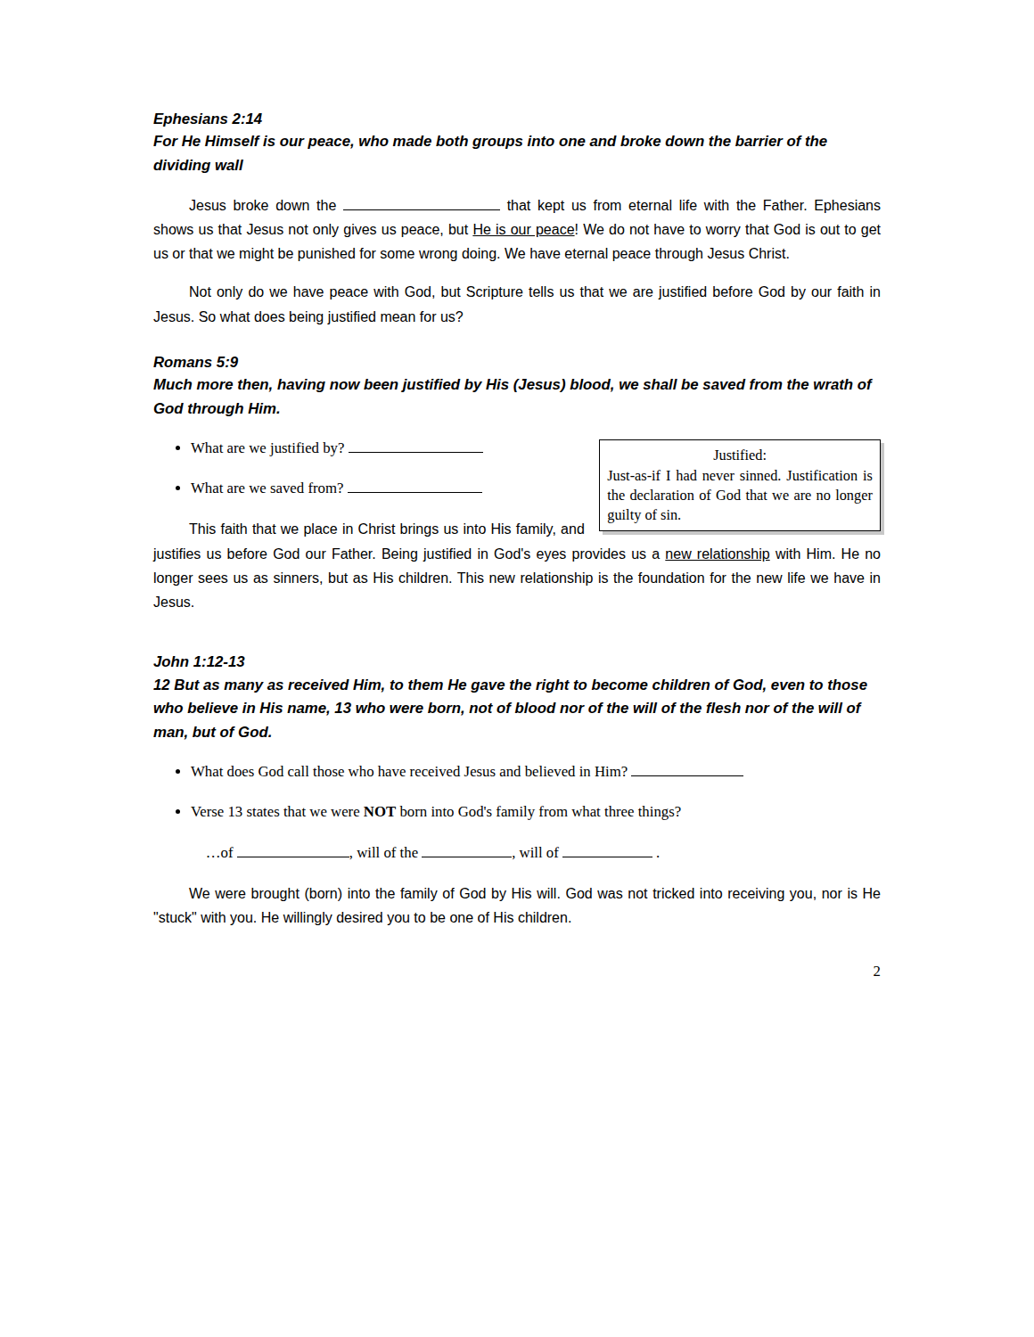Ephesians 2:14
For He Himself is our peace, who made both groups into one and broke down the barrier of the dividing wall
Jesus broke down the that kept us from eternal life with the Father. Ephesians shows us that Jesus not only gives us peace, but He is our peace! We do not have to worry that God is out to get us or that we might be punished for some wrong doing. We have eternal peace through Jesus Christ.
Not only do we have peace with God, but Scripture tells us that we are justified before God by our faith in Jesus. So what does being justified mean for us?
Romans 5:9
Much more then, having now been justified by His (Jesus) blood, we shall be saved from the wrath of God through Him.
Justified:
Just-as-if I had never sinned. Justification is the declaration of God that we are no longer guilty of sin.
What are we justified by?
What are we saved from?
This faith that we place in Christ brings us into His family, and justifies us before God our Father. Being justified in God's eyes provides us a new relationship with Him. He no longer sees us as sinners, but as His children. This new relationship is the foundation for the new life we have in Jesus.
John 1:12-13
12 But as many as received Him, to them He gave the right to become children of God, even to those who believe in His name, 13 who were born, not of blood nor of the will of the flesh nor of the will of man, but of God.
What does God call those who have received Jesus and believed in Him?
Verse 13 states that we were NOT born into God's family from what three things?
…of , will of the , will of .
We were brought (born) into the family of God by His will. God was not tricked into receiving you, nor is He "stuck" with you. He willingly desired you to be one of His children.
2